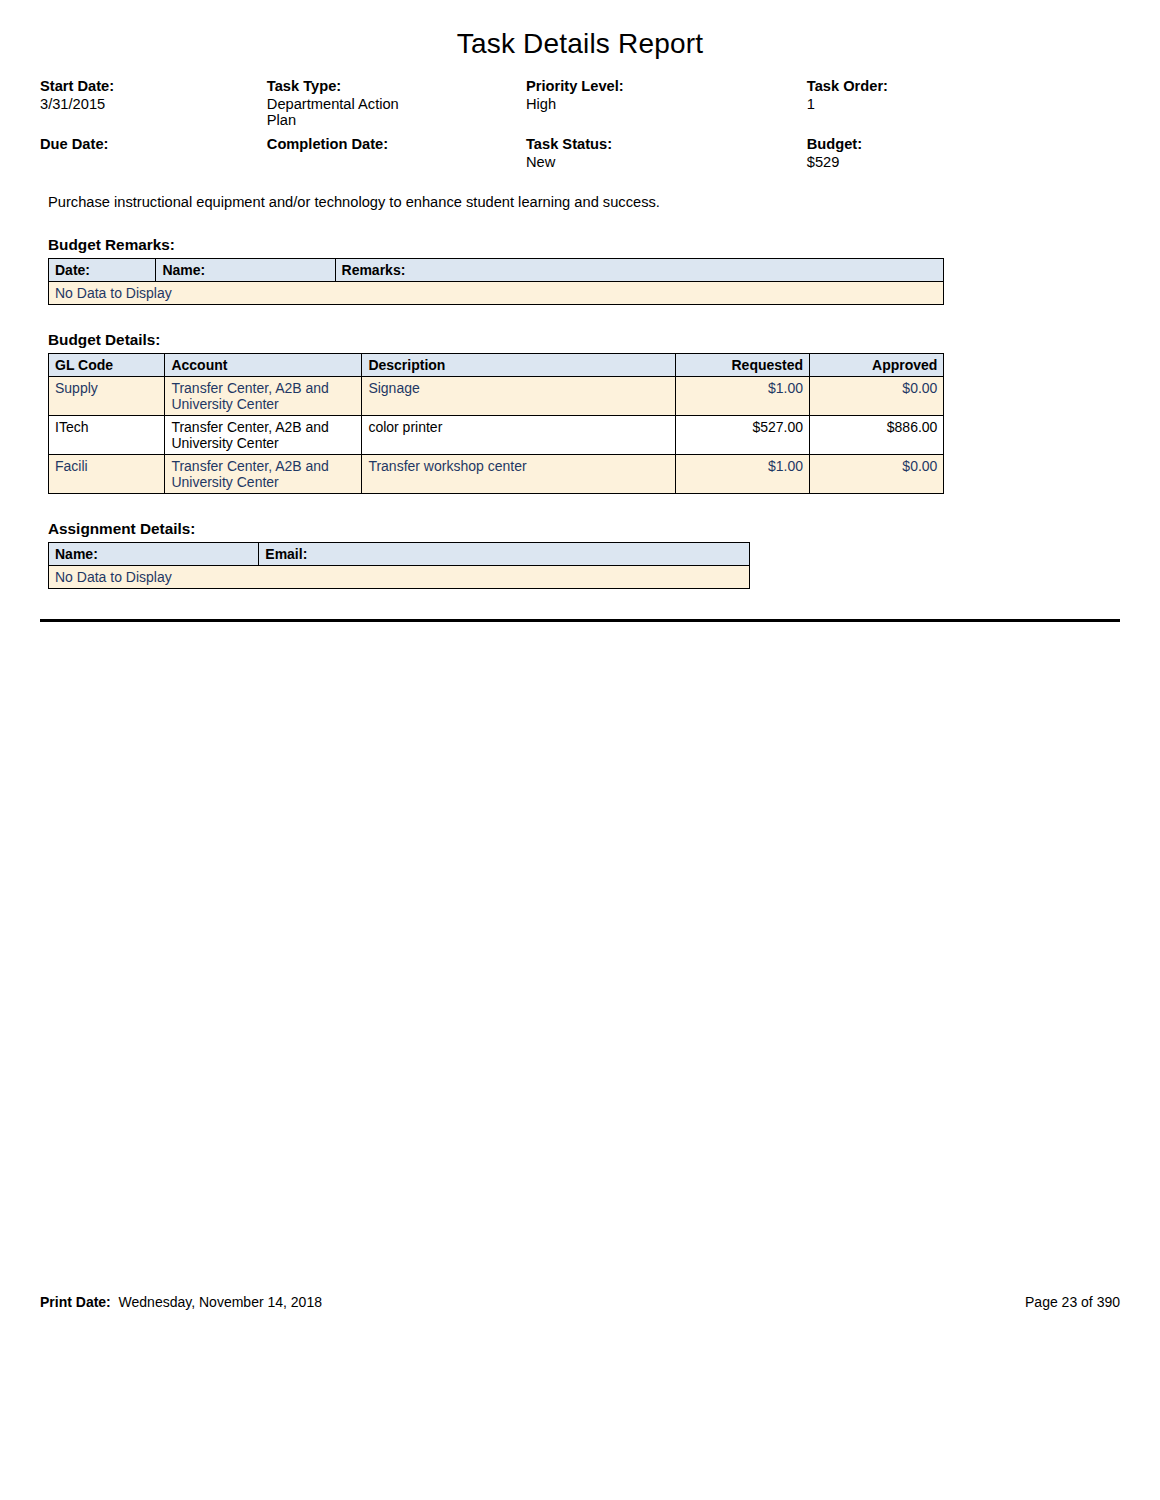Task Details Report
| Start Date: | Task Type: | Priority Level: | Task Order: |
| 3/31/2015 | Departmental Action Plan | High | 1 |
| Due Date: | Completion Date: | Task Status: | Budget: |
| | | New | $529 |
Purchase instructional equipment and/or technology to enhance student learning and success.
Budget Remarks:
| Date: | Name: | Remarks: |
| --- | --- | --- |
| No Data to Display |
Budget Details:
| GL Code | Account | Description | Requested | Approved |
| --- | --- | --- | --- | --- |
| Supply | Transfer Center, A2B and University Center | Signage | $1.00 | $0.00 |
| ITech | Transfer Center, A2B and University Center | color printer | $527.00 | $886.00 |
| Facili | Transfer Center, A2B and University Center | Transfer workshop center | $1.00 | $0.00 |
Assignment Details:
| Name: | Email: |
| --- | --- |
| No Data to Display |
Print Date: Wednesday, November 14, 2018
Page 23 of 390